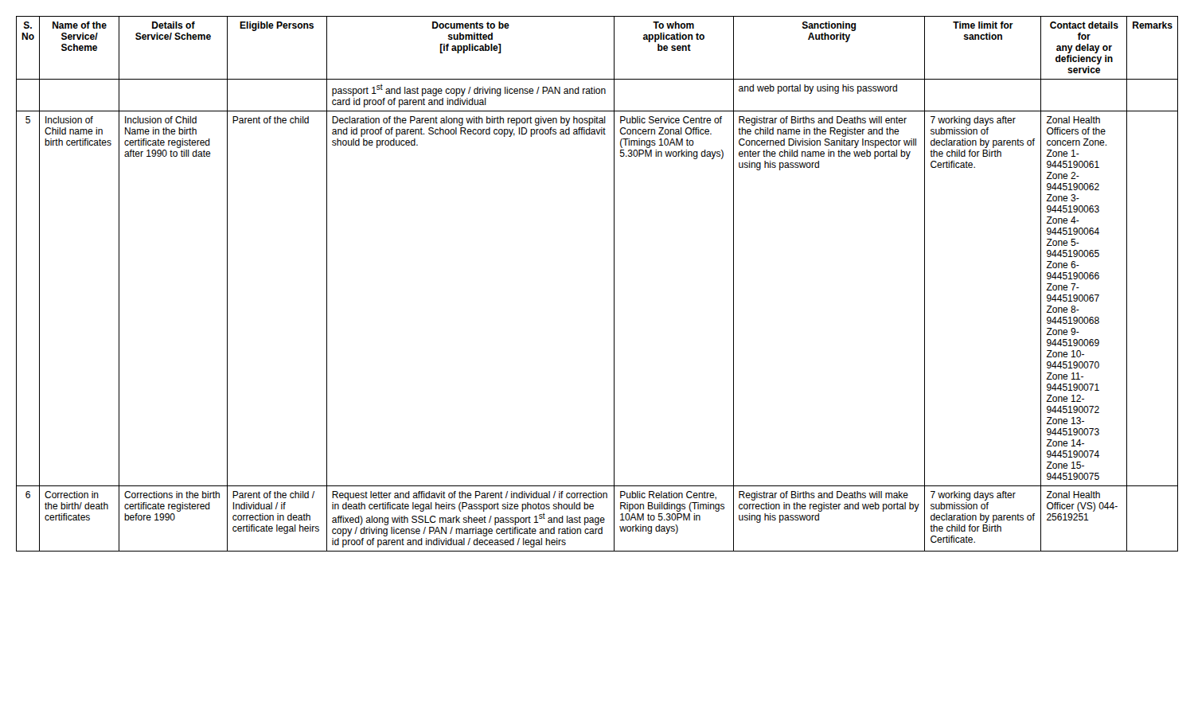| S. No | Name of the Service/ Scheme | Details of Service/ Scheme | Eligible Persons | Documents to be submitted [if applicable] | To whom application to be sent | Sanctioning Authority | Time limit for sanction | Contact details for any delay or deficiency in service | Remarks |
| --- | --- | --- | --- | --- | --- | --- | --- | --- | --- |
| | | | | passport 1 st and last page copy / driving license / PAN and ration card id proof of parent and individual | | and web portal by using his password | | | |
| 5 | Inclusion of Child name in birth certificates | Inclusion of Child Name in the birth certificate registered after 1990 to till date | Parent of the child | Declaration of the Parent along with birth report given by hospital and id proof of parent. School Record copy, ID proofs ad affidavit should be produced. | Public Service Centre of Concern Zonal Office.(Timings 10AM to 5.30PM in working days) | Registrar of Births and Deaths will enter the child name in the Register and the Concerned Division Sanitary Inspector will enter the child name in the web portal by using his password | 7 working days after submission of declaration by parents of the child for Birth Certificate. | Zonal Health Officers of the concern Zone. Zone 1-9445190061 Zone 2-9445190062 Zone 3-9445190063 Zone 4-9445190064 Zone 5-9445190065 Zone 6-9445190066 Zone 7-9445190067 Zone 8-9445190068 Zone 9-9445190069 Zone 10-9445190070 Zone 11-9445190071 Zone 12-9445190072 Zone 13-9445190073 Zone 14-9445190074 Zone 15-9445190075 | |
| 6 | Correction in the birth/ death certificates | Corrections in the birth certificate registered before 1990 | Parent of the child / Individual / if correction in death certificate legal heirs | Request letter and affidavit of the Parent / individual / if correction in death certificate legal heirs (Passport size photos should be affixed) along with SSLC mark sheet / passport 1 st and last page copy / driving license / PAN / marriage certificate and ration card id proof of parent and individual / deceased / legal heirs | Public Relation Centre, Ripon Buildings (Timings 10AM to 5.30PM in working days) | Registrar of Births and Deaths will make correction in the register and web portal by using his password | 7 working days after submission of declaration by parents of the child for Birth Certificate. | Zonal Health Officer (VS) 044-25619251 | |